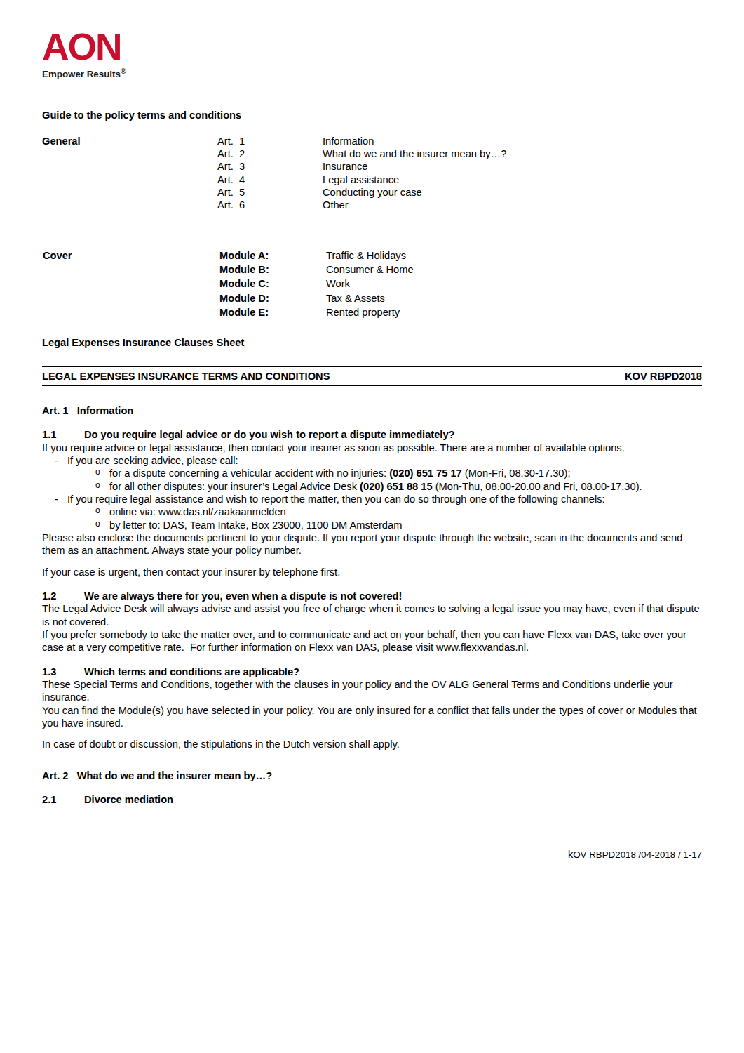AON
Empower Results®
Guide to the policy terms and conditions
| General | Art. 1 | Information |
| | Art. 2 | What do we and the insurer mean by…? |
| | Art. 3 | Insurance |
| | Art. 4 | Legal assistance |
| | Art. 5 | Conducting your case |
| | Art. 6 | Other |
| Cover | Module A: | Traffic & Holidays |
| | Module B: | Consumer & Home |
| | Module C: | Work |
| | Module D: | Tax & Assets |
| | Module E: | Rented property |
Legal Expenses Insurance Clauses Sheet
LEGAL EXPENSES INSURANCE TERMS AND CONDITIONS KOV RBPD2018
Art. 1 Information
1.1 Do you require legal advice or do you wish to report a dispute immediately?
If you require advice or legal assistance, then contact your insurer as soon as possible. There are a number of available options.
If you are seeking advice, please call:
for a dispute concerning a vehicular accident with no injuries: (020) 651 75 17 (Mon-Fri, 08.30-17.30);
for all other disputes: your insurer’s Legal Advice Desk (020) 651 88 15 (Mon-Thu, 08.00-20.00 and Fri, 08.00-17.30).
If you require legal assistance and wish to report the matter, then you can do so through one of the following channels:
online via: www.das.nl/zaakaanmelden
by letter to: DAS, Team Intake, Box 23000, 1100 DM Amsterdam
Please also enclose the documents pertinent to your dispute. If you report your dispute through the website, scan in the documents and send them as an attachment. Always state your policy number.
If your case is urgent, then contact your insurer by telephone first.
1.2 We are always there for you, even when a dispute is not covered!
The Legal Advice Desk will always advise and assist you free of charge when it comes to solving a legal issue you may have, even if that dispute is not covered.
If you prefer somebody to take the matter over, and to communicate and act on your behalf, then you can have Flexx van DAS, take over your case at a very competitive rate. For further information on Flexx van DAS, please visit www.flexxvandas.nl.
1.3 Which terms and conditions are applicable?
These Special Terms and Conditions, together with the clauses in your policy and the OV ALG General Terms and Conditions underlie your insurance.
You can find the Module(s) you have selected in your policy. You are only insured for a conflict that falls under the types of cover or Modules that you have insured.
In case of doubt or discussion, the stipulations in the Dutch version shall apply.
Art. 2 What do we and the insurer mean by…?
2.1 Divorce mediation
k OV RBPD2018 /04-2018 / 1-17